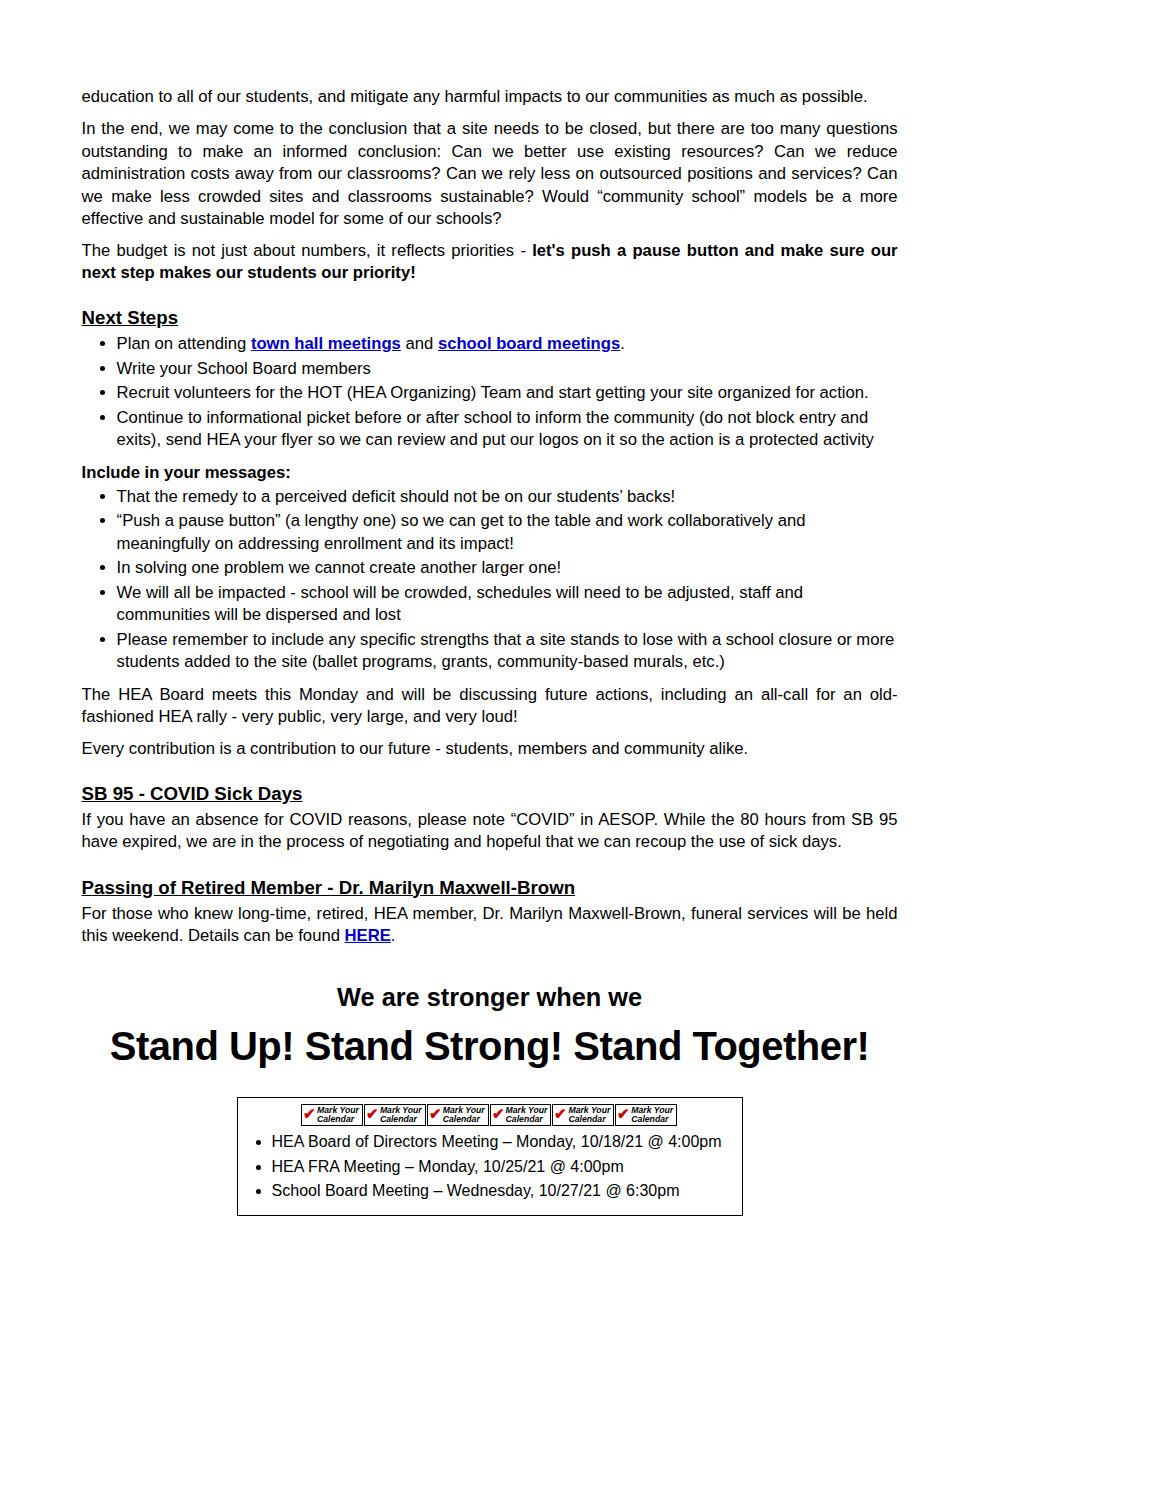education to all of our students, and mitigate any harmful impacts to our communities as much as possible.
In the end, we may come to the conclusion that a site needs to be closed, but there are too many questions outstanding to make an informed conclusion: Can we better use existing resources? Can we reduce administration costs away from our classrooms? Can we rely less on outsourced positions and services? Can we make less crowded sites and classrooms sustainable? Would “community school” models be a more effective and sustainable model for some of our schools?
The budget is not just about numbers, it reflects priorities - let's push a pause button and make sure our next step makes our students our priority!
Next Steps
Plan on attending town hall meetings and school board meetings.
Write your School Board members
Recruit volunteers for the HOT (HEA Organizing) Team and start getting your site organized for action.
Continue to informational picket before or after school to inform the community (do not block entry and exits), send HEA your flyer so we can review and put our logos on it so the action is a protected activity
Include in your messages:
That the remedy to a perceived deficit should not be on our students’ backs!
“Push a pause button” (a lengthy one) so we can get to the table and work collaboratively and meaningfully on addressing enrollment and its impact!
In solving one problem we cannot create another larger one!
We will all be impacted - school will be crowded, schedules will need to be adjusted, staff and communities will be dispersed and lost
Please remember to include any specific strengths that a site stands to lose with a school closure or more students added to the site (ballet programs, grants, community-based murals, etc.)
The HEA Board meets this Monday and will be discussing future actions, including an all-call for an old-fashioned HEA rally - very public, very large, and very loud!
Every contribution is a contribution to our future - students, members and community alike.
SB 95 - COVID Sick Days
If you have an absence for COVID reasons, please note “COVID” in AESOP. While the 80 hours from SB 95 have expired, we are in the process of negotiating and hopeful that we can recoup the use of sick days.
Passing of Retired Member - Dr. Marilyn Maxwell-Brown
For those who knew long-time, retired, HEA member, Dr. Marilyn Maxwell-Brown, funeral services will be held this weekend. Details can be found HERE.
We are stronger when we
Stand Up! Stand Strong! Stand Together!
✔Mark Your
Calendar✔Mark Your
Calendar✔Mark Your
Calendar✔Mark Your
Calendar✔Mark Your
Calendar✔Mark Your
Calendar
HEA Board of Directors Meeting – Monday, 10/18/21 @ 4:00pm
HEA FRA Meeting – Monday, 10/25/21 @ 4:00pm
School Board Meeting – Wednesday, 10/27/21 @ 6:30pm